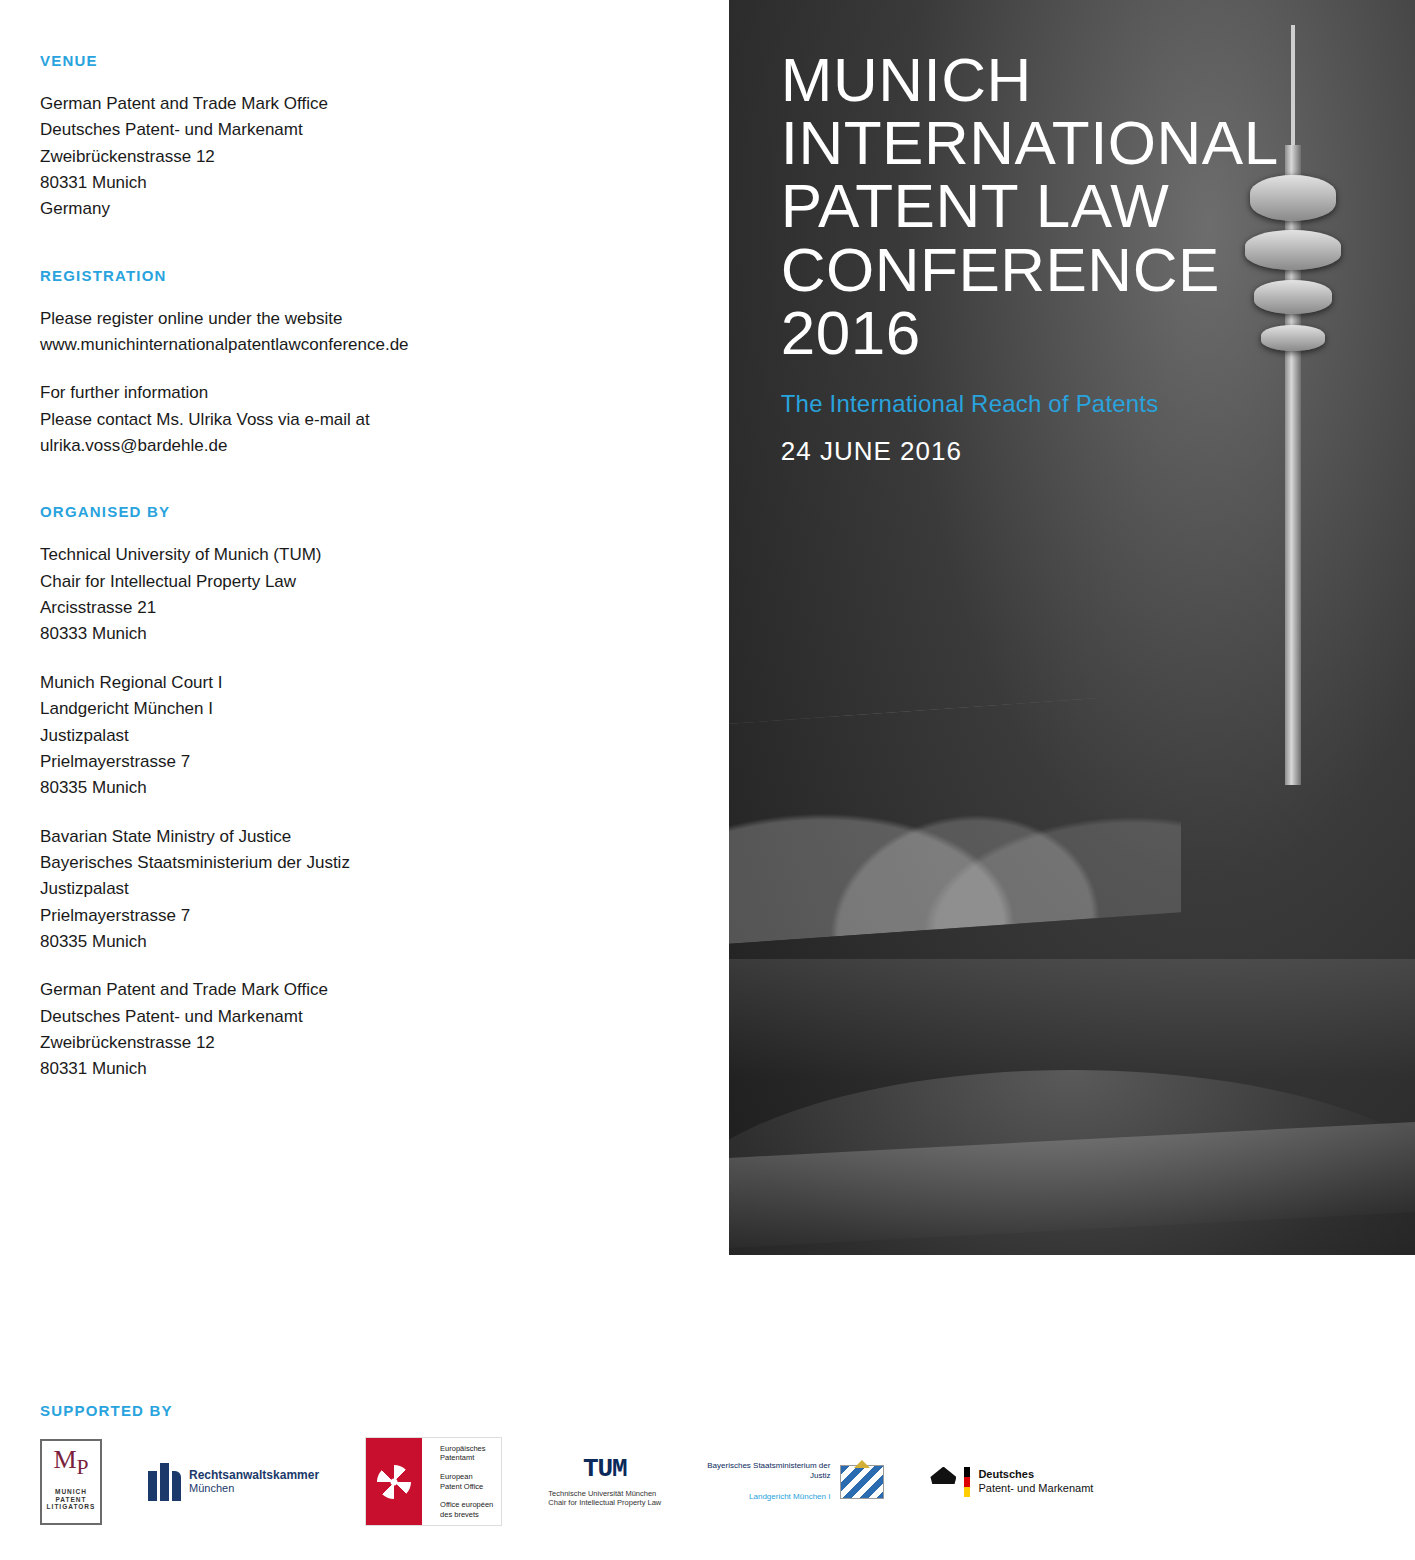Munich
International
Patent Law
Conference
2016
The International Reach of Patents
24 JUNE 2016
Venue
German Patent and Trade Mark Office
Deutsches Patent- und Markenamt
Zweibrückenstrasse 12
80331 Munich
Germany
Registration
Please register online under the website
www.munichinternationalpatentlawconference.de
For further information
Please contact Ms. Ulrika Voss via e-mail at
ulrika.voss@bardehle.de
Organised by
Technical University of Munich (TUM)
Chair for Intellectual Property Law
Arcisstrasse 21
80333 Munich
Munich Regional Court I
Landgericht München I
Justizpalast
Prielmayerstrasse 7
80335 Munich
Bavarian State Ministry of Justice
Bayerisches Staatsministerium der Justiz
Justizpalast
Prielmayerstrasse 7
80335 Munich
German Patent and Trade Mark Office
Deutsches Patent- und Markenamt
Zweibrückenstrasse 12
80331 Munich
Supported by
MP MUNICH
PATENT
LITIGATORS
RechtsanwaltskammerMünchen
Europäisches
Patentamt
European
Patent Office
Office européen
des brevets
TUM
Technische Universität München
Chair for Intellectual Property Law
Bayerisches Staatsministerium der
Justiz
Landgericht München I
Deutsches Patent- und Markenamt